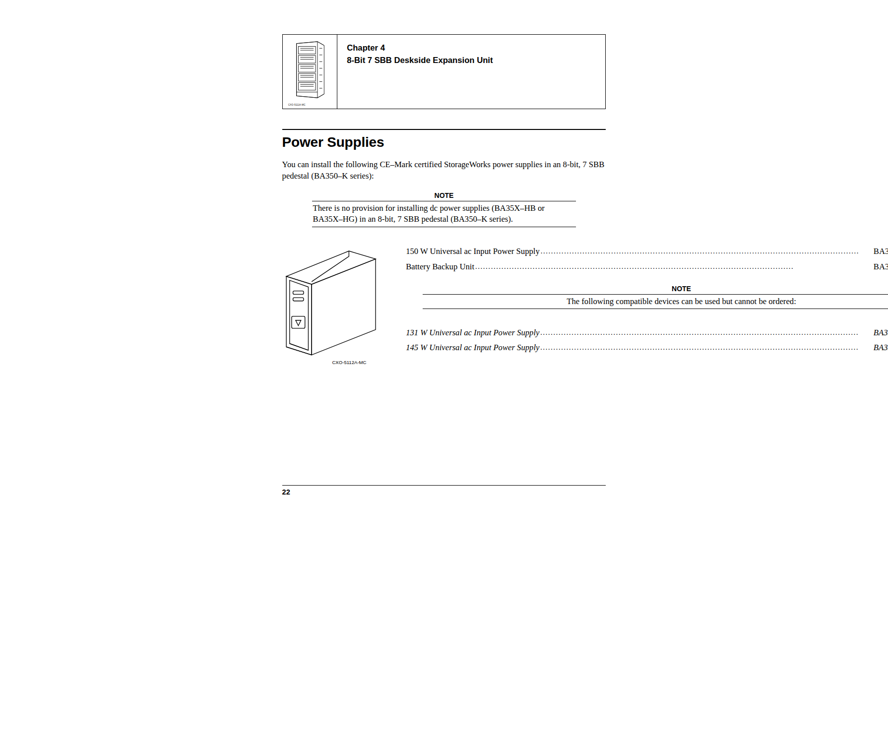CXO-5111A-MC
Chapter 4
8-Bit 7 SBB Deskside Expansion Unit
Power Supplies
You can install the following CE–Mark certified StorageWorks power supplies in an 8-bit, 7 SBB pedestal (BA350–K series):
NOTE
There is no provision for installing dc power supplies (BA35X–HB or BA35X–HG) in an 8-bit, 7 SBB pedestal (BA350–K series).
CXO-5112A-MC
150 W Universal ac Input Power Supply .......................................................................................................................... BA35X–HF
Battery Backup Unit .......................................................................................................................... BA35X–HC
NOTE
The following compatible devices can be used but cannot be ordered:
131 W Universal ac Input Power Supply .......................................................................................................................... BA35X–HA
145 W Universal ac Input Power Supply .......................................................................................................................... BA35X–HD
22